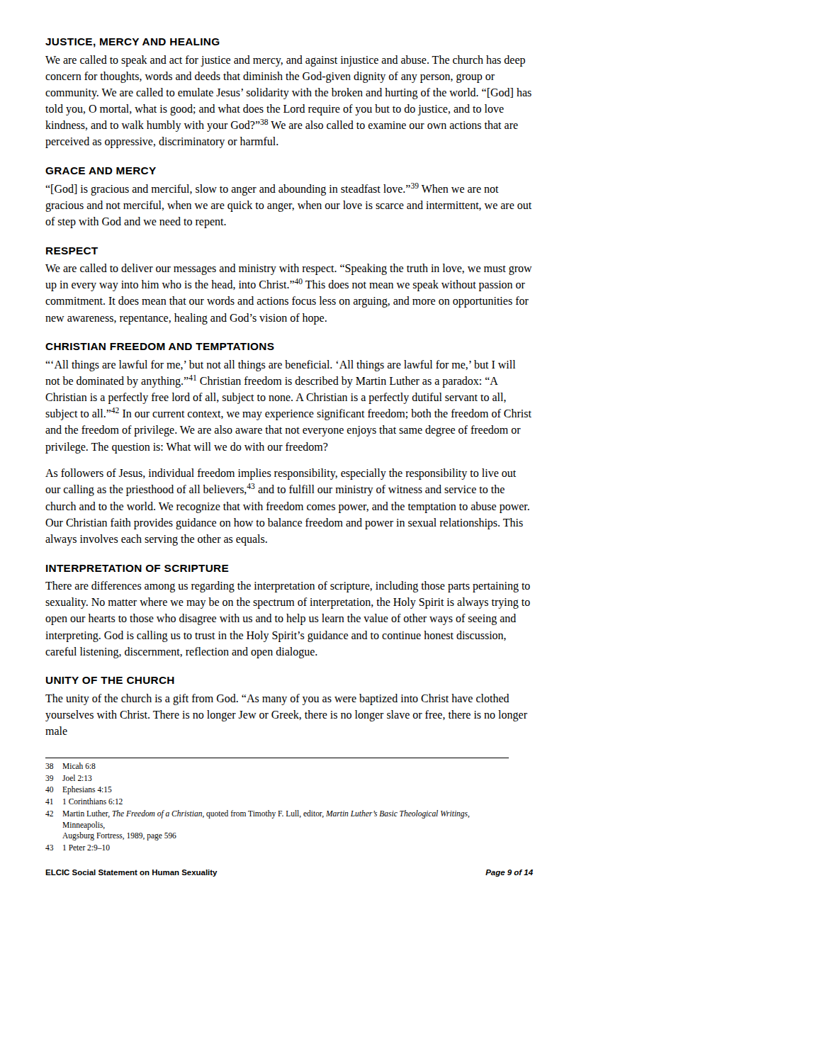Justice, Mercy and Healing
We are called to speak and act for justice and mercy, and against injustice and abuse. The church has deep concern for thoughts, words and deeds that diminish the God-given dignity of any person, group or community. We are called to emulate Jesus’ solidarity with the broken and hurting of the world. “[God] has told you, O mortal, what is good; and what does the Lord require of you but to do justice, and to love kindness, and to walk humbly with your God?”38 We are also called to examine our own actions that are perceived as oppressive, discriminatory or harmful.
Grace and Mercy
“[God] is gracious and merciful, slow to anger and abounding in steadfast love.”39 When we are not gracious and not merciful, when we are quick to anger, when our love is scarce and intermittent, we are out of step with God and we need to repent.
Respect
We are called to deliver our messages and ministry with respect. “Speaking the truth in love, we must grow up in every way into him who is the head, into Christ.”40 This does not mean we speak without passion or commitment. It does mean that our words and actions focus less on arguing, and more on opportunities for new awareness, repentance, healing and God’s vision of hope.
Christian Freedom and Temptations
“‘All things are lawful for me,’ but not all things are beneficial. ‘All things are lawful for me,’ but I will not be dominated by anything.”41 Christian freedom is described by Martin Luther as a paradox: “A Christian is a perfectly free lord of all, subject to none. A Christian is a perfectly dutiful servant to all, subject to all.”42 In our current context, we may experience significant freedom; both the freedom of Christ and the freedom of privilege. We are also aware that not everyone enjoys that same degree of freedom or privilege. The question is: What will we do with our freedom?
As followers of Jesus, individual freedom implies responsibility, especially the responsibility to live out our calling as the priesthood of all believers,43 and to fulfill our ministry of witness and service to the church and to the world. We recognize that with freedom comes power, and the temptation to abuse power. Our Christian faith provides guidance on how to balance freedom and power in sexual relationships. This always involves each serving the other as equals.
Interpretation of Scripture
There are differences among us regarding the interpretation of scripture, including those parts pertaining to sexuality. No matter where we may be on the spectrum of interpretation, the Holy Spirit is always trying to open our hearts to those who disagree with us and to help us learn the value of other ways of seeing and interpreting. God is calling us to trust in the Holy Spirit’s guidance and to continue honest discussion, careful listening, discernment, reflection and open dialogue.
Unity of the Church
The unity of the church is a gift from God. “As many of you as were baptized into Christ have clothed yourselves with Christ. There is no longer Jew or Greek, there is no longer slave or free, there is no longer male
Micah 6:8
Joel 2:13
Ephesians 4:15
1 Corinthians 6:12
Martin Luther, The Freedom of a Christian, quoted from Timothy F. Lull, editor, Martin Luther’s Basic Theological Writings, Minneapolis, Augsburg Fortress, 1989, page 596
1 Peter 2:9–10
ELCIC Social Statement on Human Sexuality Page 9 of 14